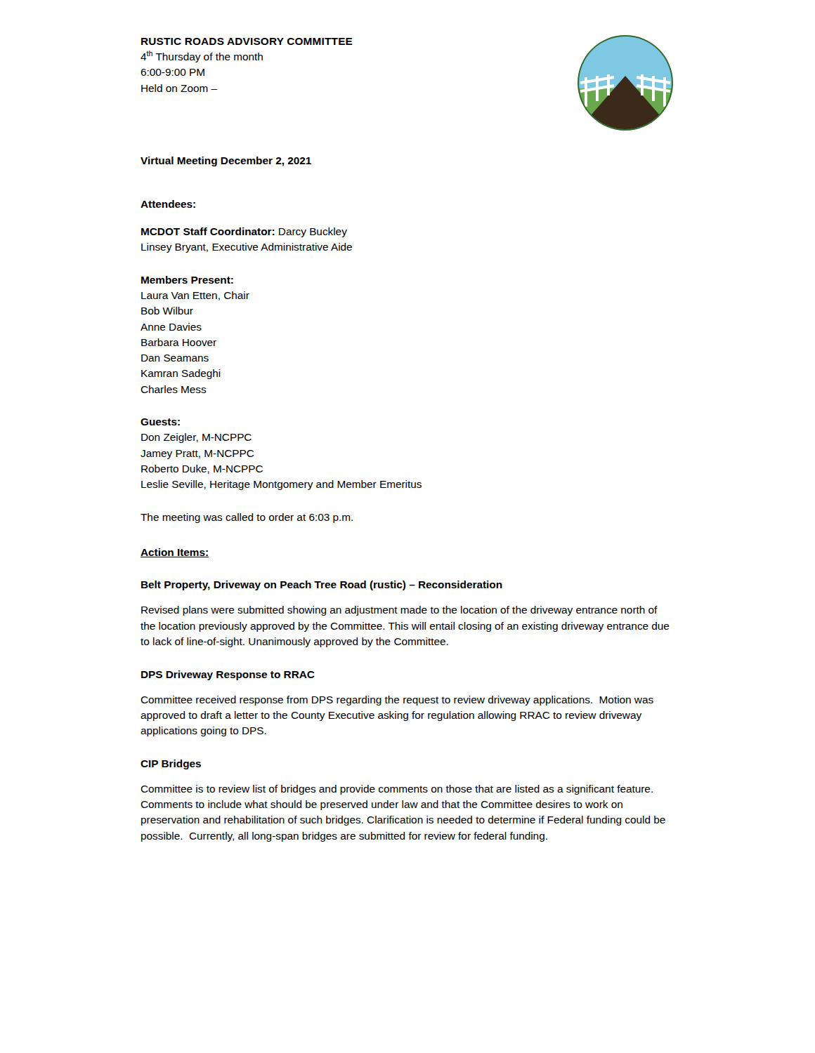RUSTIC ROADS ADVISORY COMMITTEE
4th Thursday of the month
6:00-9:00 PM
Held on Zoom –
Virtual Meeting December 2, 2021
Attendees:
MCDOT Staff Coordinator: Darcy Buckley
Linsey Bryant, Executive Administrative Aide
Members Present:
Laura Van Etten, Chair
Bob Wilbur
Anne Davies
Barbara Hoover
Dan Seamans
Kamran Sadeghi
Charles Mess
Guests:
Don Zeigler, M-NCPPC
Jamey Pratt, M-NCPPC
Roberto Duke, M-NCPPC
Leslie Seville, Heritage Montgomery and Member Emeritus
The meeting was called to order at 6:03 p.m.
Action Items:
Belt Property, Driveway on Peach Tree Road (rustic) – Reconsideration
Revised plans were submitted showing an adjustment made to the location of the driveway entrance north of the location previously approved by the Committee. This will entail closing of an existing driveway entrance due to lack of line-of-sight. Unanimously approved by the Committee.
DPS Driveway Response to RRAC
Committee received response from DPS regarding the request to review driveway applications. Motion was approved to draft a letter to the County Executive asking for regulation allowing RRAC to review driveway applications going to DPS.
CIP Bridges
Committee is to review list of bridges and provide comments on those that are listed as a significant feature. Comments to include what should be preserved under law and that the Committee desires to work on preservation and rehabilitation of such bridges. Clarification is needed to determine if Federal funding could be possible. Currently, all long-span bridges are submitted for review for federal funding.